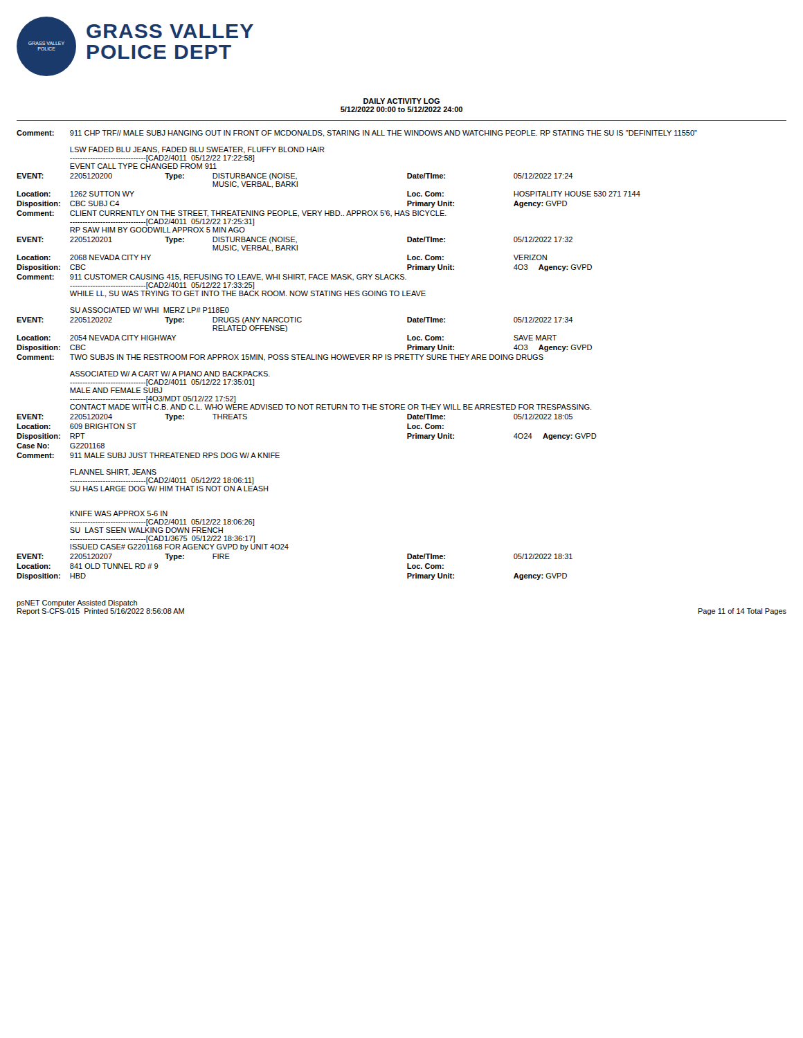GRASS VALLEY
POLICE
GRASS VALLEY
POLICE DEPT
DAILY ACTIVITY LOG
5/12/2022 00:00 to 5/12/2022 24:00
| Comment: | 911 CHP TRF// MALE SUBJ HANGING OUT IN FRONT OF MCDONALDS, STARING IN ALL THE WINDOWS AND WATCHING PEOPLE. RP STATING THE SU IS "DEFINITELY 11550" LSW FADED BLU JEANS, FADED BLU SWEATER, FLUFFY BLOND HAIR ------------------------------[CAD2/4011 05/12/22 17:22:58] EVENT CALL TYPE CHANGED FROM 911 |
| EVENT: | 2205120200 | Type: | DISTURBANCE (NOISE, MUSIC, VERBAL, BARKI | Date/TIme: | 05/12/2022 17:24 |
| Location: | 1262 SUTTON WY | Loc. Com: | HOSPITALITY HOUSE 530 271 7144 |
| Disposition: | CBC SUBJ C4 | Primary Unit: | Agency: GVPD |
| Comment: | CLIENT CURRENTLY ON THE STREET, THREATENING PEOPLE, VERY HBD.. APPROX 5'6, HAS BICYCLE. ------------------------------[CAD2/4011 05/12/22 17:25:31] RP SAW HIM BY GOODWILL APPROX 5 MIN AGO |
| EVENT: | 2205120201 | Type: | DISTURBANCE (NOISE, MUSIC, VERBAL, BARKI | Date/TIme: | 05/12/2022 17:32 |
| Location: | 2068 NEVADA CITY HY | Loc. Com: | VERIZON |
| Disposition: | CBC | Primary Unit: | 4O3 Agency: GVPD |
| Comment: | 911 CUSTOMER CAUSING 415, REFUSING TO LEAVE, WHI SHIRT, FACE MASK, GRY SLACKS. ------------------------------[CAD2/4011 05/12/22 17:33:25] WHILE LL, SU WAS TRYING TO GET INTO THE BACK ROOM. NOW STATING HES GOING TO LEAVE SU ASSOCIATED W/ WHI MERZ LP# P118E0 |
| EVENT: | 2205120202 | Type: | DRUGS (ANY NARCOTIC RELATED OFFENSE) | Date/TIme: | 05/12/2022 17:34 |
| Location: | 2054 NEVADA CITY HIGHWAY | Loc. Com: | SAVE MART |
| Disposition: | CBC | Primary Unit: | 4O3 Agency: GVPD |
| Comment: | TWO SUBJS IN THE RESTROOM FOR APPROX 15MIN, POSS STEALING HOWEVER RP IS PRETTY SURE THEY ARE DOING DRUGS ASSOCIATED W/ A CART W/ A PIANO AND BACKPACKS. ------------------------------[CAD2/4011 05/12/22 17:35:01] MALE AND FEMALE SUBJ ------------------------------[4O3/MDT 05/12/22 17:52] CONTACT MADE WITH C.B. AND C.L. WHO WERE ADVISED TO NOT RETURN TO THE STORE OR THEY WILL BE ARRESTED FOR TRESPASSING. |
| EVENT: | 2205120204 | Type: | THREATS | Date/TIme: | 05/12/2022 18:05 |
| Location: | 609 BRIGHTON ST | Loc. Com: | |
| Disposition: | RPT | Primary Unit: | 4O24 Agency: GVPD |
| Case No: | G2201168 |
| Comment: | 911 MALE SUBJ JUST THREATENED RPS DOG W/ A KNIFE FLANNEL SHIRT, JEANS ------------------------------[CAD2/4011 05/12/22 18:06:11] SU HAS LARGE DOG W/ HIM THAT IS NOT ON A LEASH KNIFE WAS APPROX 5-6 IN ------------------------------[CAD2/4011 05/12/22 18:06:26] SU LAST SEEN WALKING DOWN FRENCH ------------------------------[CAD1/3675 05/12/22 18:36:17] ISSUED CASE# G2201168 FOR AGENCY GVPD by UNIT 4O24 |
| EVENT: | 2205120207 | Type: | FIRE | Date/TIme: | 05/12/2022 18:31 |
| Location: | 841 OLD TUNNEL RD # 9 | Loc. Com: | |
| Disposition: | HBD | Primary Unit: | Agency: GVPD |
psNET Computer Assisted Dispatch
Report S-CFS-015 Printed 5/16/2022 8:56:08 AM
Page 11 of 14 Total Pages